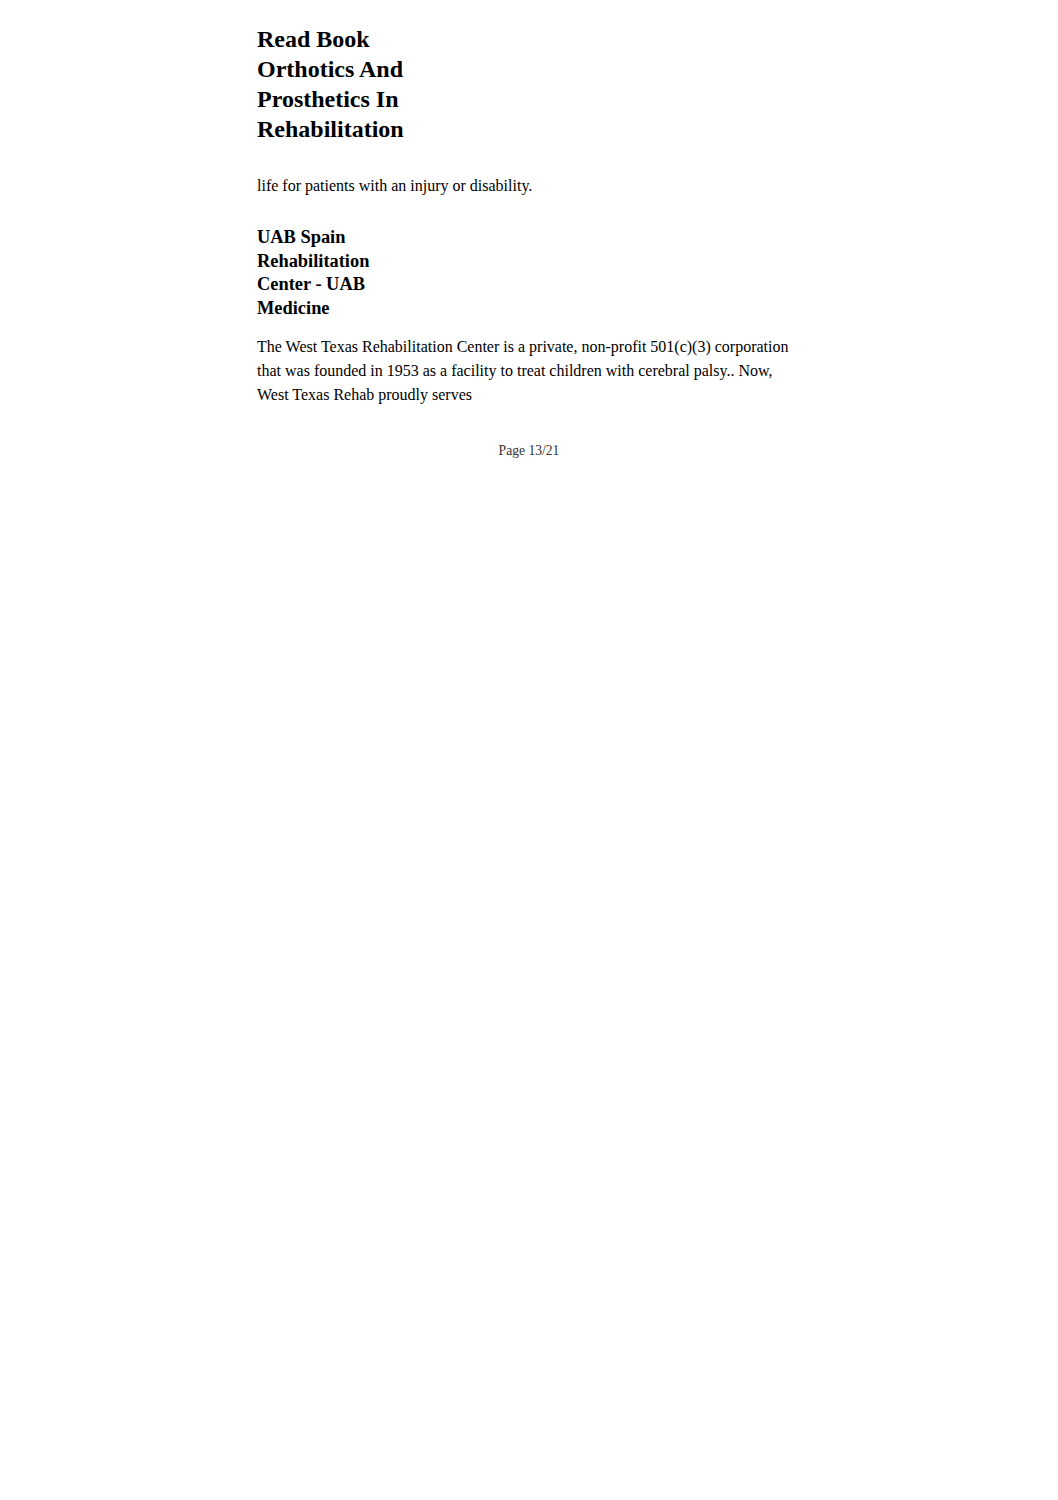Read Book Orthotics And Prosthetics In Rehabilitation
life for patients with an injury or disability.
UAB Spain Rehabilitation Center - UAB Medicine
The West Texas Rehabilitation Center is a private, non-profit 501(c)(3) corporation that was founded in 1953 as a facility to treat children with cerebral palsy.. Now, West Texas Rehab proudly serves
Page 13/21